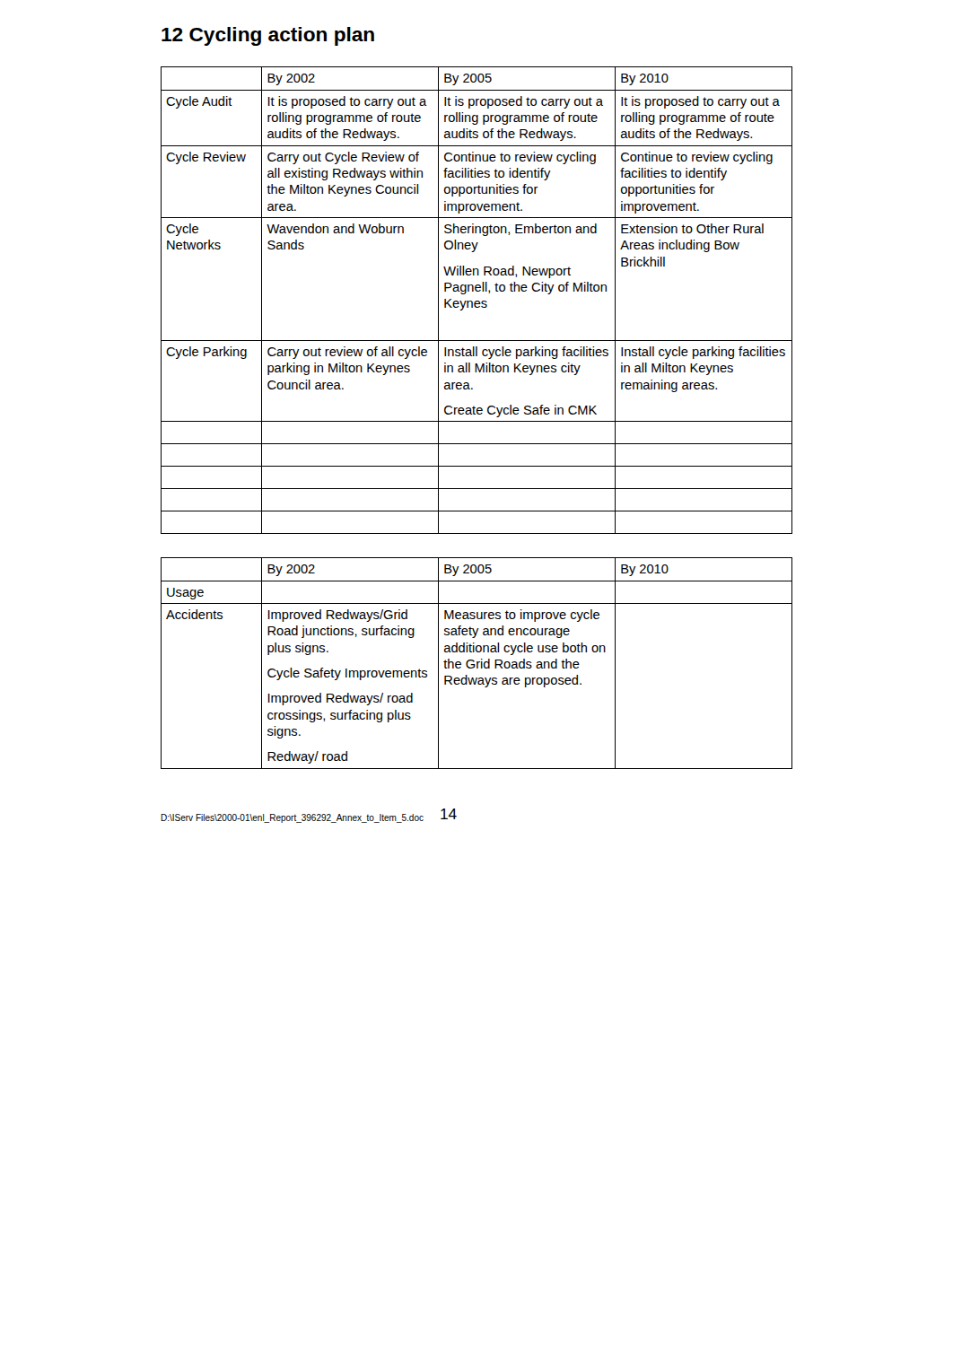12 Cycling action plan
| | By 2002 | By 2005 | By 2010 |
| Cycle Audit | It is proposed to carry out a rolling programme of route audits of the Redways. | It is proposed to carry out a rolling programme of route audits of the Redways. | It is proposed to carry out a rolling programme of route audits of the Redways. |
| Cycle Review | Carry out Cycle Review of all existing Redways within the Milton Keynes Council area. | Continue to review cycling facilities to identify opportunities for improvement. | Continue to review cycling facilities to identify opportunities for improvement. |
| Cycle Networks | Wavendon and Woburn Sands | Sherington, Emberton and Olney Willen Road, Newport Pagnell, to the City of Milton Keynes | Extension to Other Rural Areas including Bow Brickhill |
| Cycle Parking | Carry out review of all cycle parking in Milton Keynes Council area. | Install cycle parking facilities in all Milton Keynes city area. Create Cycle Safe in CMK | Install cycle parking facilities in all Milton Keynes remaining areas. |
| | By 2002 | By 2005 | By 2010 |
| Usage | | | |
| Accidents | Improved Redways/Grid Road junctions, surfacing plus signs. Cycle Safety Improvements Improved Redways/ road crossings, surfacing plus signs. Redway/ road | Measures to improve cycle safety and encourage additional cycle use both on the Grid Roads and the Redways are proposed. | |
D:\IServ Files\2000-01\enl_Report_396292_Annex_to_Item_5.doc
14